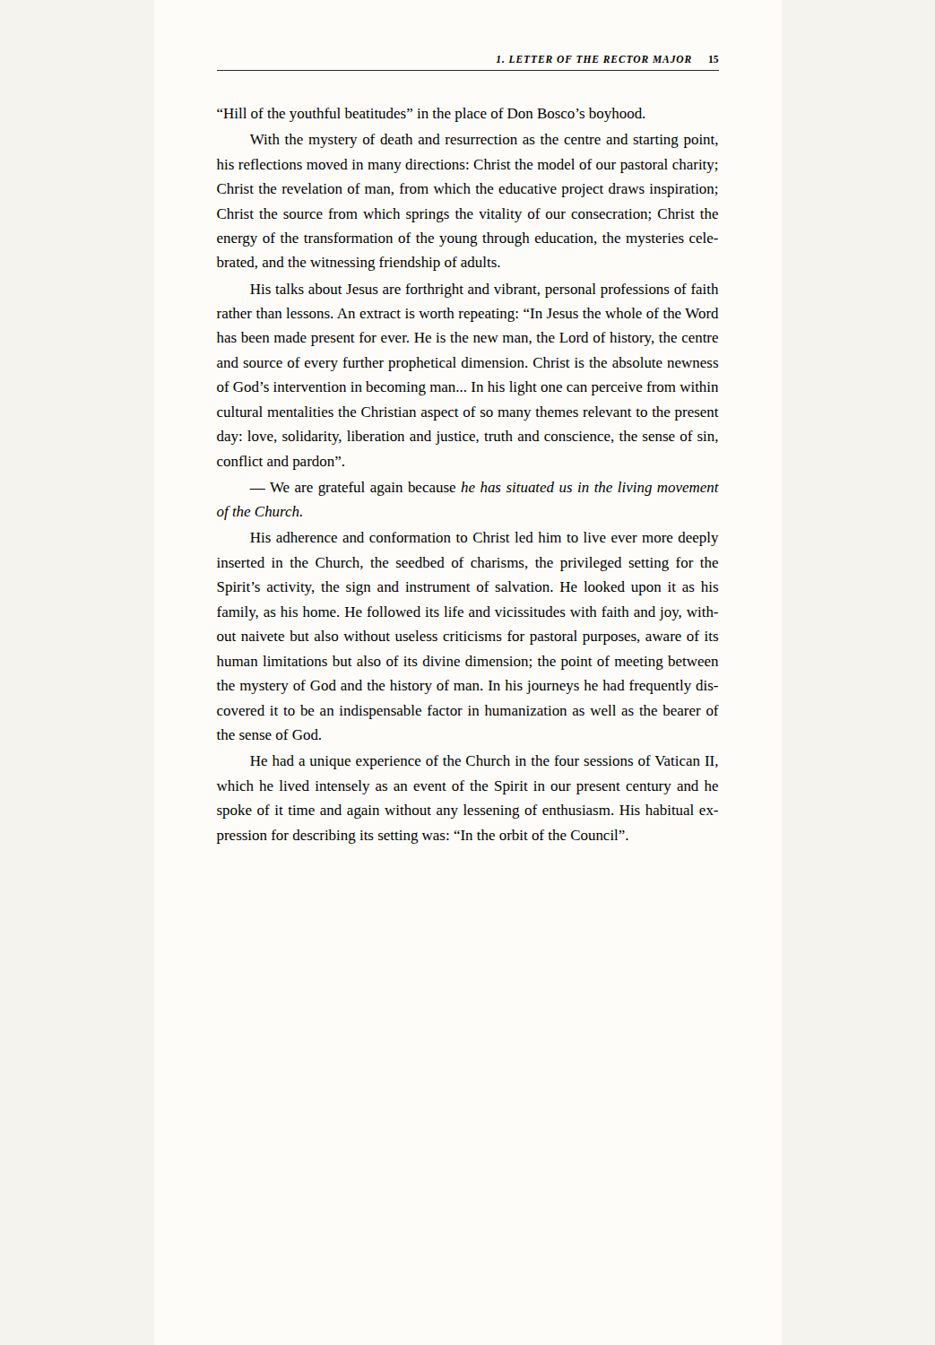1. LETTER OF THE RECTOR MAJOR 15
“Hill of the youthful beatitudes” in the place of Don Bosco’s boyhood.
With the mystery of death and resurrection as the centre and starting point, his reflections moved in many directions: Christ the model of our pastoral charity; Christ the revelation of man, from which the educative project draws inspiration; Christ the source from which springs the vitality of our consecration; Christ the energy of the transformation of the young through education, the mysteries celebrated, and the witnessing friendship of adults.
His talks about Jesus are forthright and vibrant, personal professions of faith rather than lessons. An extract is worth repeating: “In Jesus the whole of the Word has been made present for ever. He is the new man, the Lord of history, the centre and source of every further prophetical dimension. Christ is the absolute newness of God’s intervention in becoming man... In his light one can perceive from within cultural mentalities the Christian aspect of so many themes relevant to the present day: love, solidarity, liberation and justice, truth and conscience, the sense of sin, conflict and pardon”.
— We are grateful again because he has situated us in the living movement of the Church.
His adherence and conformation to Christ led him to live ever more deeply inserted in the Church, the seedbed of charisms, the privileged setting for the Spirit’s activity, the sign and instrument of salvation. He looked upon it as his family, as his home. He followed its life and vicissitudes with faith and joy, without naivete but also without useless criticisms for pastoral purposes, aware of its human limitations but also of its divine dimension; the point of meeting between the mystery of God and the history of man. In his journeys he had frequently discovered it to be an indispensable factor in humanization as well as the bearer of the sense of God.
He had a unique experience of the Church in the four sessions of Vatican II, which he lived intensely as an event of the Spirit in our present century and he spoke of it time and again without any lessening of enthusiasm. His habitual expression for describing its setting was: “In the orbit of the Council”.